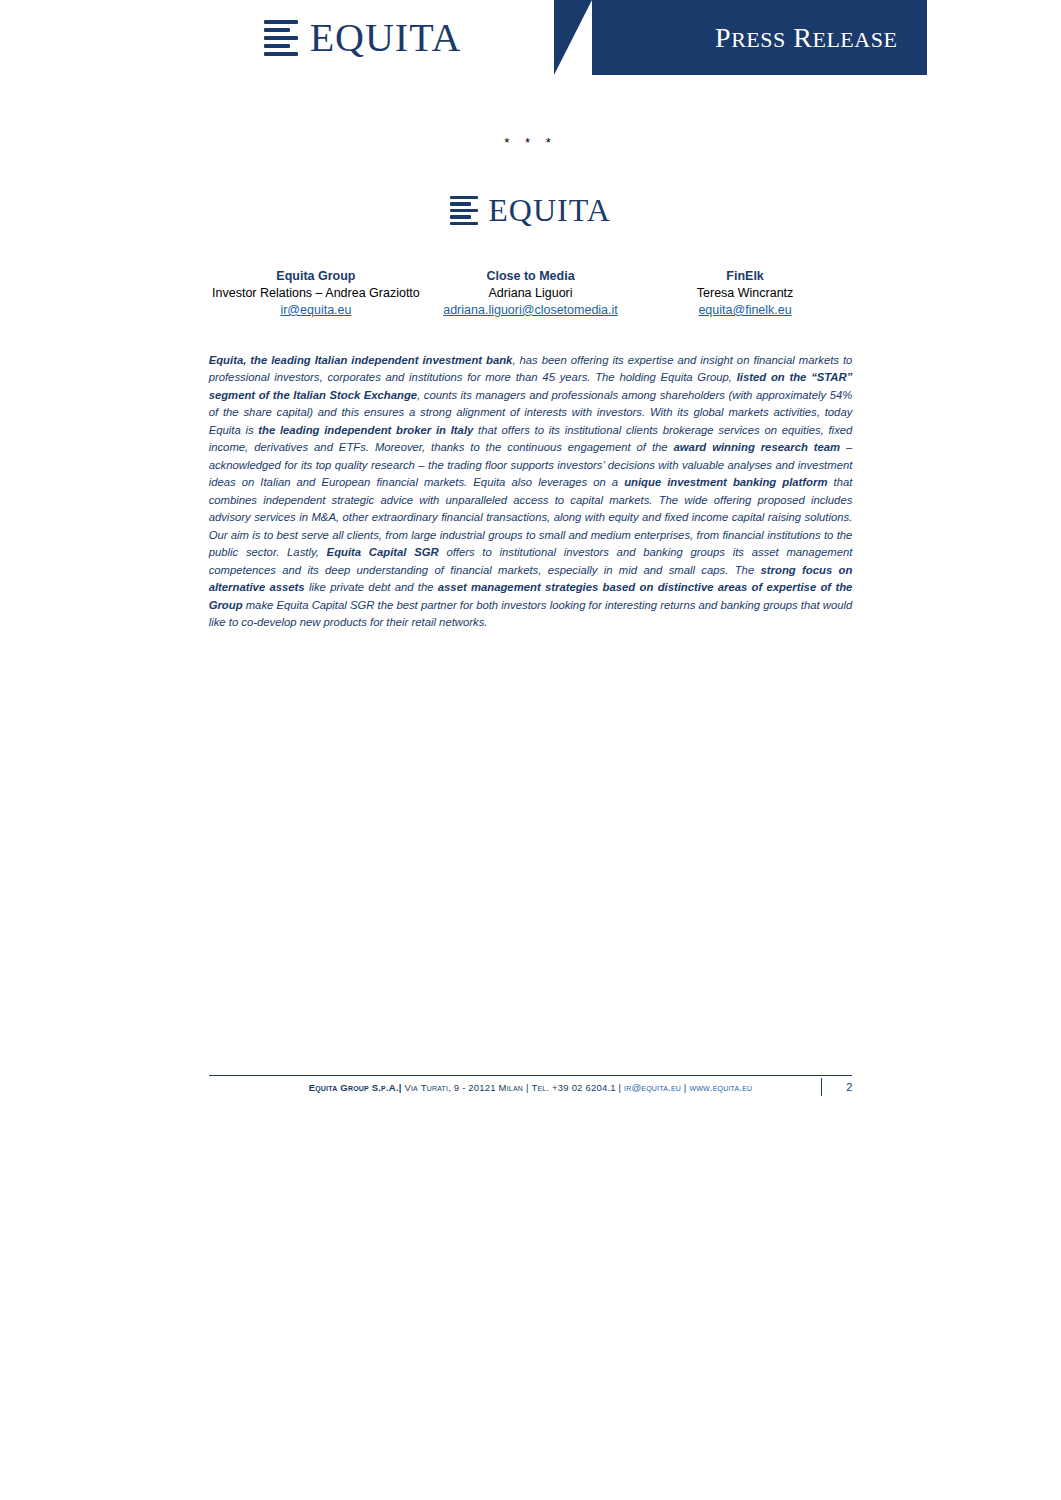EQUITA
PRESS RELEASE
* * *
EQUITA
Equita Group
Investor Relations – Andrea Graziotto
ir@equita.eu
Close to Media
Adriana Liguori
adriana.liguori@closetomedia.it
FinElk
Teresa Wincrantz
equita@finelk.eu
Equita, the leading Italian independent investment bank, has been offering its expertise and insight on financial markets to professional investors, corporates and institutions for more than 45 years. The holding Equita Group, listed on the “STAR” segment of the Italian Stock Exchange, counts its managers and professionals among shareholders (with approximately 54% of the share capital) and this ensures a strong alignment of interests with investors. With its global markets activities, today Equita is the leading independent broker in Italy that offers to its institutional clients brokerage services on equities, fixed income, derivatives and ETFs. Moreover, thanks to the continuous engagement of the award winning research team – acknowledged for its top quality research – the trading floor supports investors’ decisions with valuable analyses and investment ideas on Italian and European financial markets. Equita also leverages on a unique investment banking platform that combines independent strategic advice with unparalleled access to capital markets. The wide offering proposed includes advisory services in M&A, other extraordinary financial transactions, along with equity and fixed income capital raising solutions. Our aim is to best serve all clients, from large industrial groups to small and medium enterprises, from financial institutions to the public sector. Lastly, Equita Capital SGR offers to institutional investors and banking groups its asset management competences and its deep understanding of financial markets, especially in mid and small caps. The strong focus on alternative assets like private debt and the asset management strategies based on distinctive areas of expertise of the Group make Equita Capital SGR the best partner for both investors looking for interesting returns and banking groups that would like to co-develop new products for their retail networks.
Equita Group S.p.A.| Via Turati, 9 - 20121 Milan | Tel. +39 02 6204.1 | ir@equita.eu | www.equita.eu
2